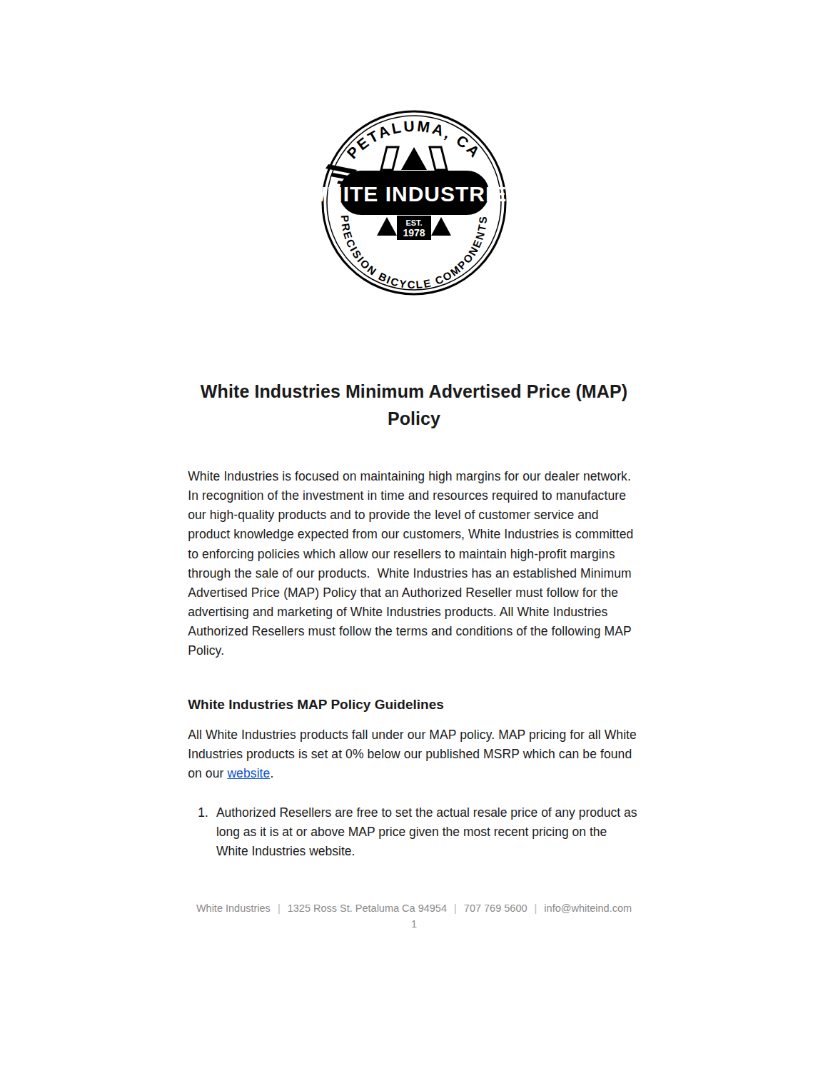PETALUMA, CA PRECISION BICYCLE COMPONENTS WHITE INDUSTRIES EST. 1978
White Industries Minimum Advertised Price (MAP) Policy
White Industries is focused on maintaining high margins for our dealer network. In recognition of the investment in time and resources required to manufacture our high-quality products and to provide the level of customer service and product knowledge expected from our customers, White Industries is committed to enforcing policies which allow our resellers to maintain high-profit margins through the sale of our products. White Industries has an established Minimum Advertised Price (MAP) Policy that an Authorized Reseller must follow for the advertising and marketing of White Industries products. All White Industries Authorized Resellers must follow the terms and conditions of the following MAP Policy.
White Industries MAP Policy Guidelines
All White Industries products fall under our MAP policy. MAP pricing for all White Industries products is set at 0% below our published MSRP which can be found on our website.
Authorized Resellers are free to set the actual resale price of any product as long as it is at or above MAP price given the most recent pricing on the White Industries website.
White Industries | 1325 Ross St. Petaluma Ca 94954 | 707 769 5600 | info@whiteind.com 1